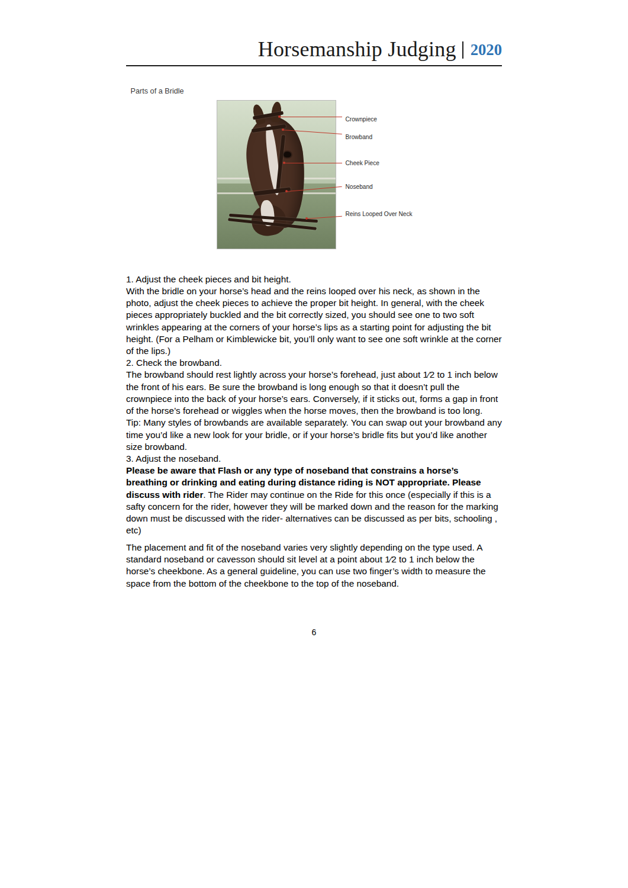Horsemanship Judging 2020
Parts of a Bridle
Crownpiece
Browband
Cheek Piece
Noseband
Reins Looped Over Neck
1. Adjust the cheek pieces and bit height.
With the bridle on your horse’s head and the reins looped over his neck, as shown in the photo, adjust the cheek pieces to achieve the proper bit height. In general, with the cheek pieces appropriately buckled and the bit correctly sized, you should see one to two soft wrinkles appearing at the corners of your horse’s lips as a starting point for adjusting the bit height. (For a Pelham or Kimblewicke bit, you’ll only want to see one soft wrinkle at the corner of the lips.)
2. Check the browband.
The browband should rest lightly across your horse’s forehead, just about 1⁄2 to 1 inch below the front of his ears. Be sure the browband is long enough so that it doesn’t pull the crownpiece into the back of your horse’s ears. Conversely, if it sticks out, forms a gap in front of the horse’s forehead or wiggles when the horse moves, then the browband is too long.
Tip: Many styles of browbands are available separately. You can swap out your browband any time you’d like a new look for your bridle, or if your horse’s bridle fits but you’d like another size browband.
3. Adjust the noseband.
Please be aware that Flash or any type of noseband that constrains a horse’s breathing or drinking and eating during distance riding is NOT appropriate. Please discuss with rider. The Rider may continue on the Ride for this once (especially if this is a safty concern for the rider, however they will be marked down and the reason for the marking down must be discussed with the rider- alternatives can be discussed as per bits, schooling , etc)
The placement and fit of the noseband varies very slightly depending on the type used. A standard noseband or cavesson should sit level at a point about 1⁄2 to 1 inch below the horse’s cheekbone. As a general guideline, you can use two finger’s width to measure the space from the bottom of the cheekbone to the top of the noseband.
6